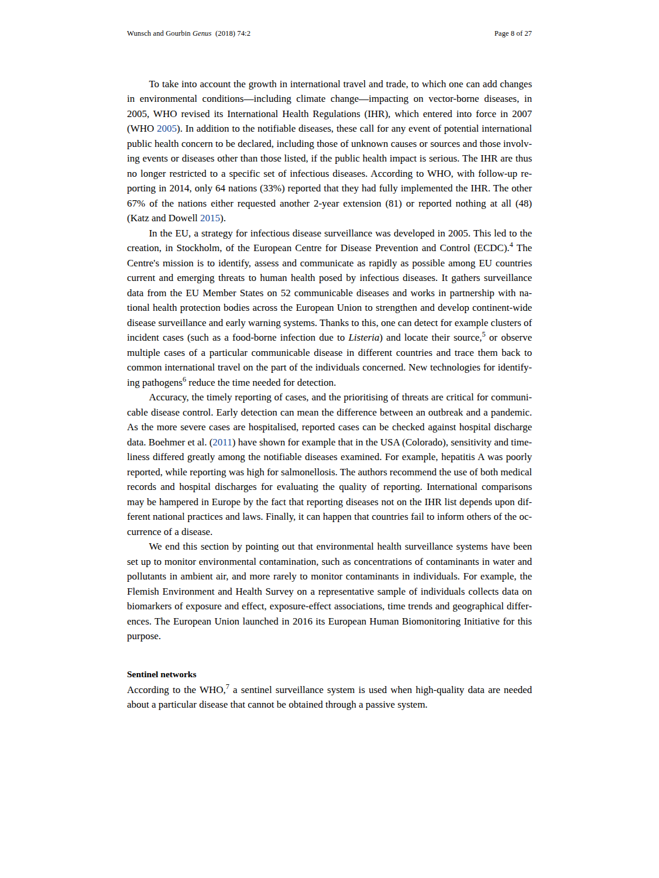Wunsch and Gourbin Genus (2018) 74:2 Page 8 of 27
To take into account the growth in international travel and trade, to which one can add changes in environmental conditions—including climate change—impacting on vector-borne diseases, in 2005, WHO revised its International Health Regulations (IHR), which entered into force in 2007 (WHO 2005). In addition to the notifiable diseases, these call for any event of potential international public health concern to be declared, including those of unknown causes or sources and those involving events or diseases other than those listed, if the public health impact is serious. The IHR are thus no longer restricted to a specific set of infectious diseases. According to WHO, with follow-up reporting in 2014, only 64 nations (33%) reported that they had fully implemented the IHR. The other 67% of the nations either requested another 2-year extension (81) or reported nothing at all (48) (Katz and Dowell 2015).
In the EU, a strategy for infectious disease surveillance was developed in 2005. This led to the creation, in Stockholm, of the European Centre for Disease Prevention and Control (ECDC).4 The Centre's mission is to identify, assess and communicate as rapidly as possible among EU countries current and emerging threats to human health posed by infectious diseases. It gathers surveillance data from the EU Member States on 52 communicable diseases and works in partnership with national health protection bodies across the European Union to strengthen and develop continent-wide disease surveillance and early warning systems. Thanks to this, one can detect for example clusters of incident cases (such as a food-borne infection due to Listeria) and locate their source,5 or observe multiple cases of a particular communicable disease in different countries and trace them back to common international travel on the part of the individuals concerned. New technologies for identifying pathogens6 reduce the time needed for detection.
Accuracy, the timely reporting of cases, and the prioritising of threats are critical for communicable disease control. Early detection can mean the difference between an outbreak and a pandemic. As the more severe cases are hospitalised, reported cases can be checked against hospital discharge data. Boehmer et al. (2011) have shown for example that in the USA (Colorado), sensitivity and timeliness differed greatly among the notifiable diseases examined. For example, hepatitis A was poorly reported, while reporting was high for salmonellosis. The authors recommend the use of both medical records and hospital discharges for evaluating the quality of reporting. International comparisons may be hampered in Europe by the fact that reporting diseases not on the IHR list depends upon different national practices and laws. Finally, it can happen that countries fail to inform others of the occurrence of a disease.
We end this section by pointing out that environmental health surveillance systems have been set up to monitor environmental contamination, such as concentrations of contaminants in water and pollutants in ambient air, and more rarely to monitor contaminants in individuals. For example, the Flemish Environment and Health Survey on a representative sample of individuals collects data on biomarkers of exposure and effect, exposure-effect associations, time trends and geographical differences. The European Union launched in 2016 its European Human Biomonitoring Initiative for this purpose.
Sentinel networks
According to the WHO,7 a sentinel surveillance system is used when high-quality data are needed about a particular disease that cannot be obtained through a passive system.